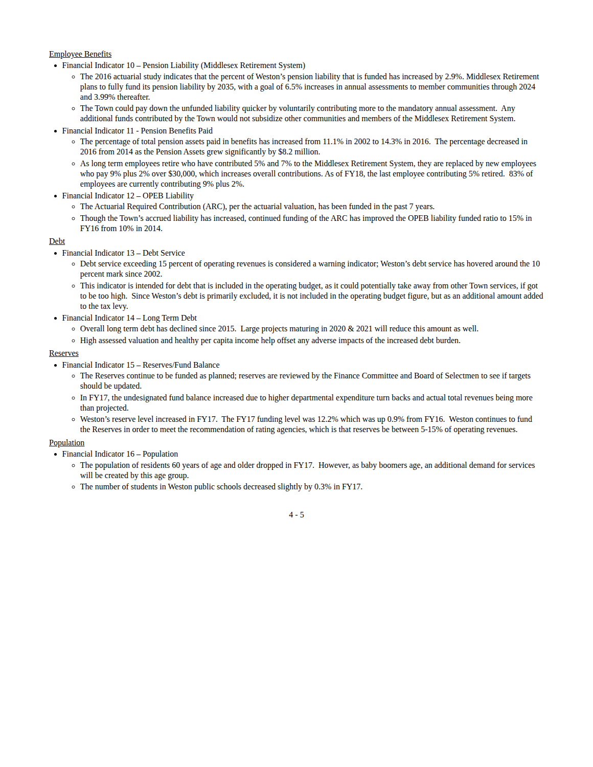Employee Benefits
Financial Indicator 10 – Pension Liability (Middlesex Retirement System)
The 2016 actuarial study indicates that the percent of Weston’s pension liability that is funded has increased by 2.9%. Middlesex Retirement plans to fully fund its pension liability by 2035, with a goal of 6.5% increases in annual assessments to member communities through 2024 and 3.99% thereafter.
The Town could pay down the unfunded liability quicker by voluntarily contributing more to the mandatory annual assessment. Any additional funds contributed by the Town would not subsidize other communities and members of the Middlesex Retirement System.
Financial Indicator 11 - Pension Benefits Paid
The percentage of total pension assets paid in benefits has increased from 11.1% in 2002 to 14.3% in 2016. The percentage decreased in 2016 from 2014 as the Pension Assets grew significantly by $8.2 million.
As long term employees retire who have contributed 5% and 7% to the Middlesex Retirement System, they are replaced by new employees who pay 9% plus 2% over $30,000, which increases overall contributions. As of FY18, the last employee contributing 5% retired. 83% of employees are currently contributing 9% plus 2%.
Financial Indicator 12 – OPEB Liability
The Actuarial Required Contribution (ARC), per the actuarial valuation, has been funded in the past 7 years.
Though the Town’s accrued liability has increased, continued funding of the ARC has improved the OPEB liability funded ratio to 15% in FY16 from 10% in 2014.
Debt
Financial Indicator 13 – Debt Service
Debt service exceeding 15 percent of operating revenues is considered a warning indicator; Weston’s debt service has hovered around the 10 percent mark since 2002.
This indicator is intended for debt that is included in the operating budget, as it could potentially take away from other Town services, if got to be too high. Since Weston’s debt is primarily excluded, it is not included in the operating budget figure, but as an additional amount added to the tax levy.
Financial Indicator 14 – Long Term Debt
Overall long term debt has declined since 2015. Large projects maturing in 2020 & 2021 will reduce this amount as well.
High assessed valuation and healthy per capita income help offset any adverse impacts of the increased debt burden.
Reserves
Financial Indicator 15 – Reserves/Fund Balance
The Reserves continue to be funded as planned; reserves are reviewed by the Finance Committee and Board of Selectmen to see if targets should be updated.
In FY17, the undesignated fund balance increased due to higher departmental expenditure turn backs and actual total revenues being more than projected.
Weston’s reserve level increased in FY17. The FY17 funding level was 12.2% which was up 0.9% from FY16. Weston continues to fund the Reserves in order to meet the recommendation of rating agencies, which is that reserves be between 5-15% of operating revenues.
Population
Financial Indicator 16 – Population
The population of residents 60 years of age and older dropped in FY17. However, as baby boomers age, an additional demand for services will be created by this age group.
The number of students in Weston public schools decreased slightly by 0.3% in FY17.
4 - 5